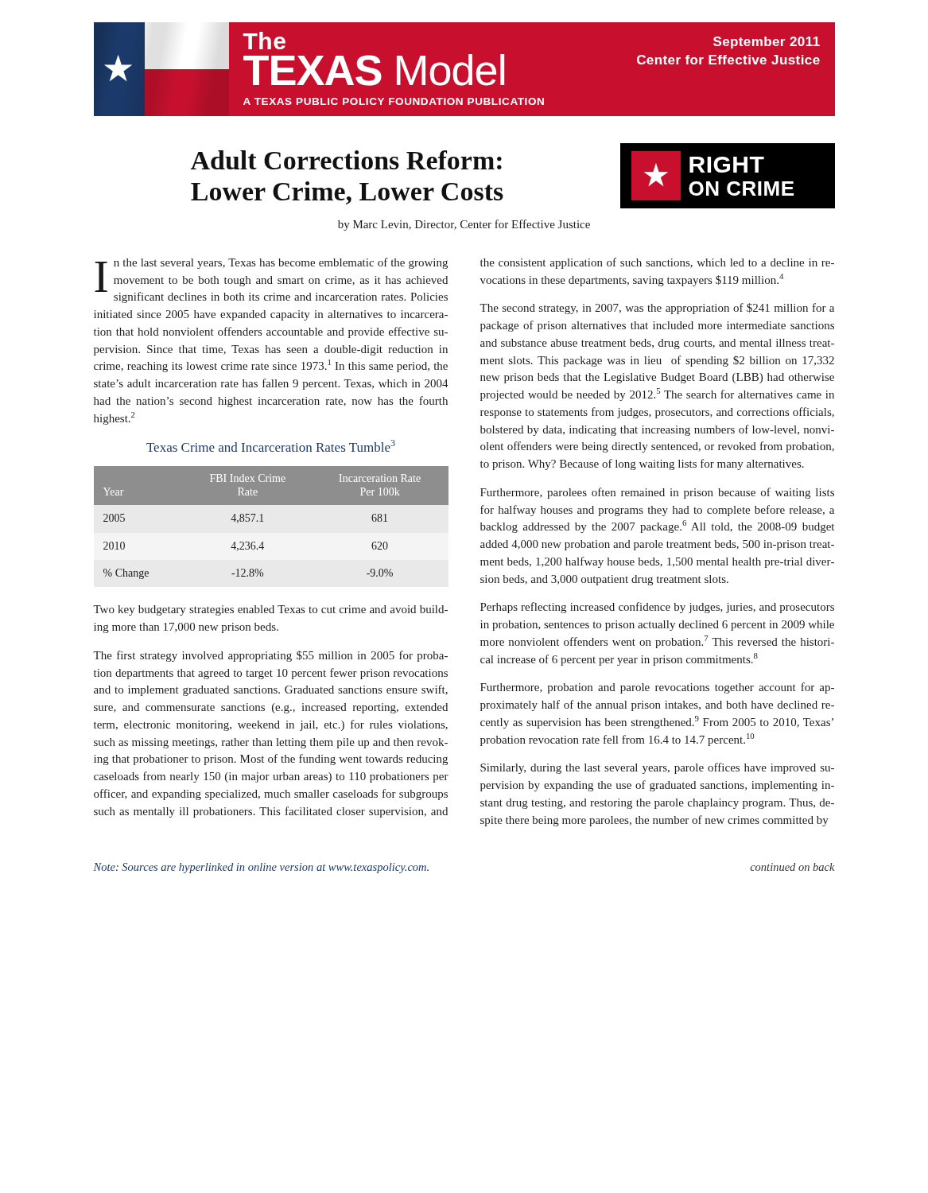★
The
TEXAS Model
A TEXAS PUBLIC POLICY FOUNDATION PUBLICATION
September 2011
Center for Effective Justice
Adult Corrections Reform:
Lower Crime, Lower Costs
★
RIGHT ON CRIME
by Marc Levin, Director, Center for Effective Justice
In the last several years, Texas has become emblematic of the growing movement to be both tough and smart on crime, as it has achieved significant declines in both its crime and incarceration rates. Policies initiated since 2005 have expanded capacity in alternatives to incarceration that hold nonviolent offenders accountable and provide effective supervision. Since that time, Texas has seen a double-digit reduction in crime, reaching its lowest crime rate since 1973.1 In this same period, the state’s adult incarceration rate has fallen 9 percent. Texas, which in 2004 had the nation’s second highest incarceration rate, now has the fourth highest.2
Texas Crime and Incarceration Rates Tumble3
| Year | FBI Index Crime Rate | Incarceration Rate Per 100k |
| --- | --- | --- |
| 2005 | 4,857.1 | 681 |
| 2010 | 4,236.4 | 620 |
| % Change | -12.8% | -9.0% |
Two key budgetary strategies enabled Texas to cut crime and avoid building more than 17,000 new prison beds.
The first strategy involved appropriating $55 million in 2005 for probation departments that agreed to target 10 percent fewer prison revocations and to implement graduated sanctions. Graduated sanctions ensure swift, sure, and commensurate sanctions (e.g., increased reporting, extended term, electronic monitoring, weekend in jail, etc.) for rules violations, such as missing meetings, rather than letting them pile up and then revoking that probationer to prison. Most of the funding went towards reducing caseloads from nearly 150 (in major urban areas) to 110 probationers per officer, and expanding specialized, much smaller caseloads for subgroups such as mentally ill probationers. This facilitated closer supervision, and the consistent application of such sanctions, which led to a decline in revocations in these departments, saving taxpayers $119 million.4
The second strategy, in 2007, was the appropriation of $241 million for a package of prison alternatives that included more intermediate sanctions and substance abuse treatment beds, drug courts, and mental illness treatment slots. This package was in lieu of spending $2 billion on 17,332 new prison beds that the Legislative Budget Board (LBB) had otherwise projected would be needed by 2012.5 The search for alternatives came in response to statements from judges, prosecutors, and corrections officials, bolstered by data, indicating that increasing numbers of low-level, nonviolent offenders were being directly sentenced, or revoked from probation, to prison. Why? Because of long waiting lists for many alternatives.
Furthermore, parolees often remained in prison because of waiting lists for halfway houses and programs they had to complete before release, a backlog addressed by the 2007 package.6 All told, the 2008-09 budget added 4,000 new probation and parole treatment beds, 500 in-prison treatment beds, 1,200 halfway house beds, 1,500 mental health pre-trial diversion beds, and 3,000 outpatient drug treatment slots.
Perhaps reflecting increased confidence by judges, juries, and prosecutors in probation, sentences to prison actually declined 6 percent in 2009 while more nonviolent offenders went on probation.7 This reversed the historical increase of 6 percent per year in prison commitments.8
Furthermore, probation and parole revocations together account for approximately half of the annual prison intakes, and both have declined recently as supervision has been strengthened.9 From 2005 to 2010, Texas’ probation revocation rate fell from 16.4 to 14.7 percent.10
Similarly, during the last several years, parole offices have improved supervision by expanding the use of graduated sanctions, implementing instant drug testing, and restoring the parole chaplaincy program. Thus, despite there being more parolees, the number of new crimes committed by
Note: Sources are hyperlinked in online version at www.texaspolicy.com.
continued on back